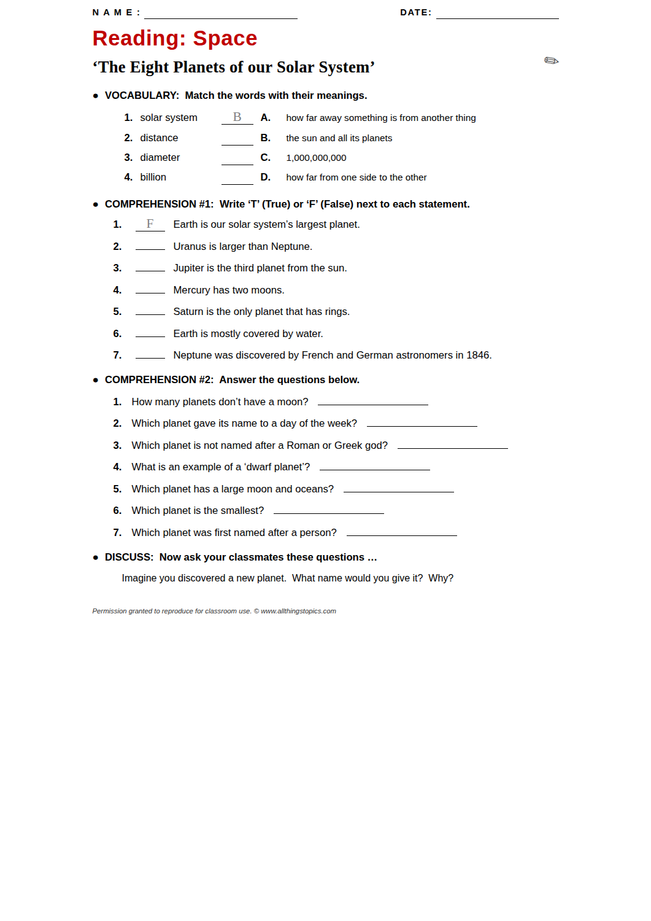N A M E :
DATE:
Reading: Space
‘The Eight Planets of our Solar System’
✎
●VOCABULARY: Match the words with their meanings.
| 1. | solar system | B | A. | how far away something is from another thing |
| 2. | distance | | B. | the sun and all its planets |
| 3. | diameter | | C. | 1,000,000,000 |
| 4. | billion | | D. | how far from one side to the other |
●COMPREHENSION #1: Write ‘T’ (True) or ‘F’ (False) next to each statement.
F Earth is our solar system’s largest planet.
Uranus is larger than Neptune.
Jupiter is the third planet from the sun.
Mercury has two moons.
Saturn is the only planet that has rings.
Earth is mostly covered by water.
Neptune was discovered by French and German astronomers in 1846.
●COMPREHENSION #2: Answer the questions below.
How many planets don’t have a moon?
Which planet gave its name to a day of the week?
Which planet is not named after a Roman or Greek god?
What is an example of a ‘dwarf planet’?
Which planet has a large moon and oceans?
Which planet is the smallest?
Which planet was first named after a person?
●DISCUSS: Now ask your classmates these questions …
Imagine you discovered a new planet. What name would you give it? Why?
Permission granted to reproduce for classroom use. © www.allthingstopics.com